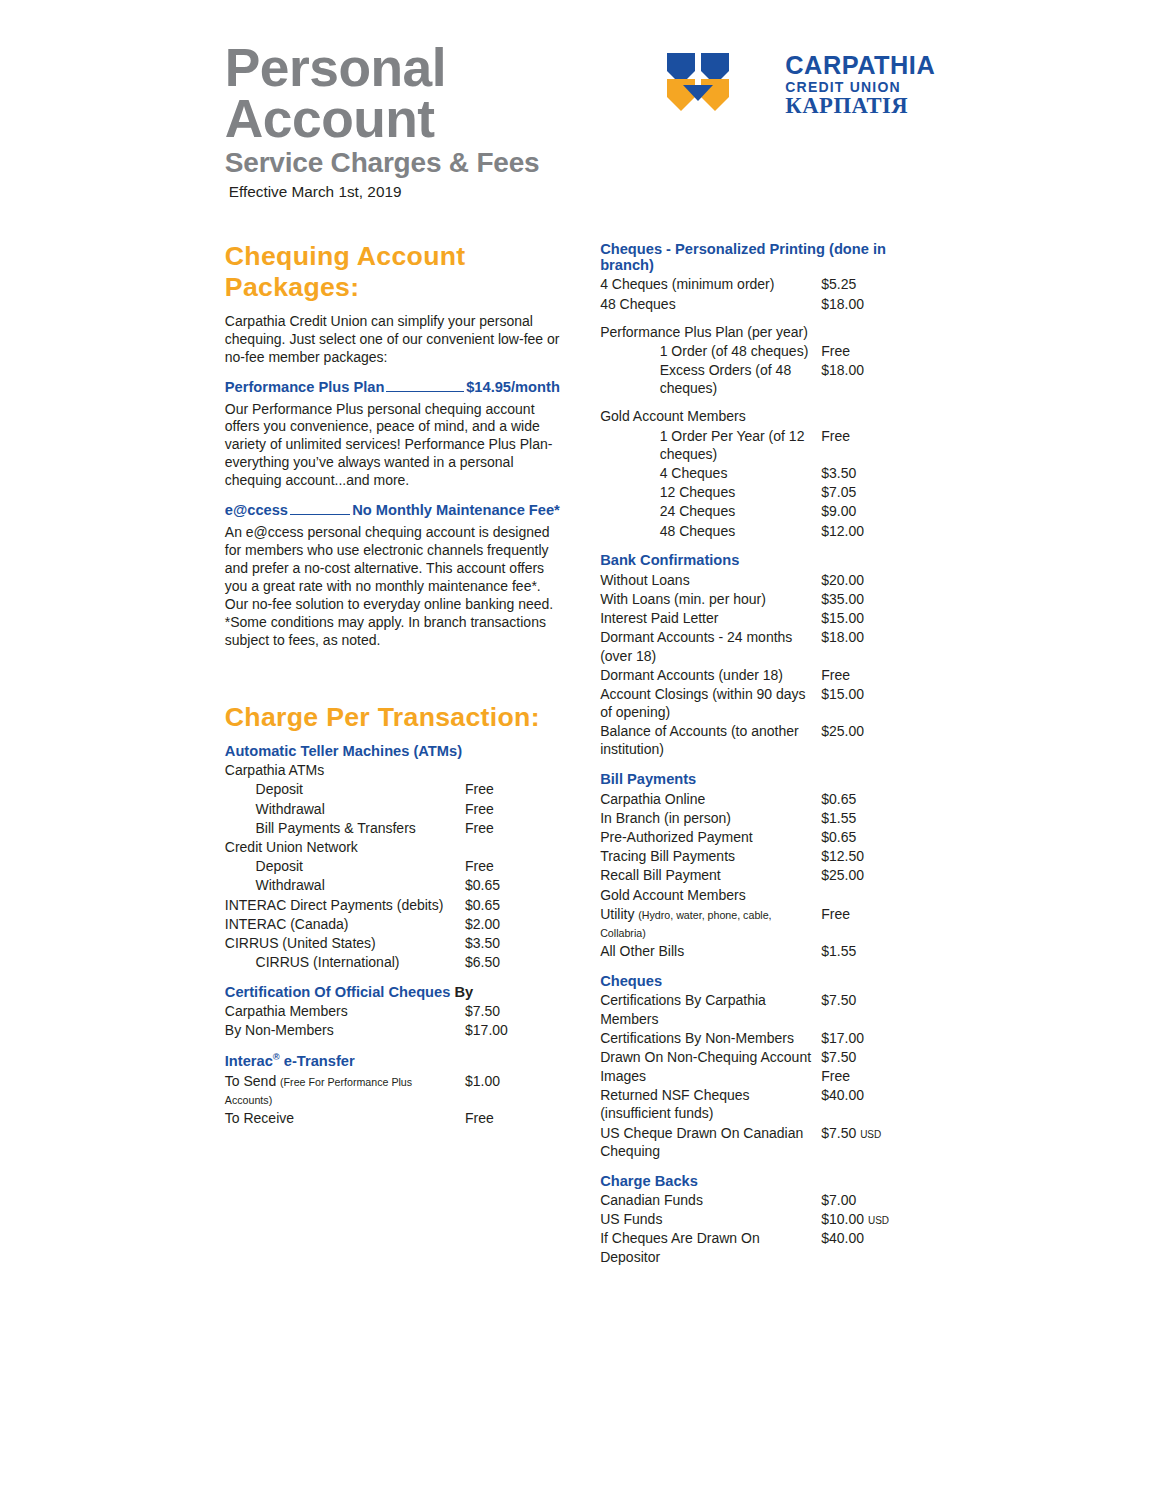Personal Account
Service Charges & Fees
Effective March 1st, 2019
CARPATHIA
CREDIT UNION
КАРПАТІЯ
Chequing Account Packages:
Carpathia Credit Union can simplify your personal chequing. Just select one of our convenient low-fee or no-fee member packages:
Performance Plus Plan $14.95/month
Our Performance Plus personal chequing account offers you convenience, peace of mind, and a wide variety of unlimited services! Performance Plus Plan- everything you’ve always wanted in a personal chequing account...and more.
e@ccess No Monthly Maintenance Fee*
An e@ccess personal chequing account is designed for members who use electronic channels frequently and prefer a no-cost alternative. This account offers you a great rate with no monthly maintenance fee*.
Our no-fee solution to everyday online banking need. *Some conditions may apply. In branch transactions subject to fees, as noted.
Charge Per Transaction:
Automatic Teller Machines (ATMs)
| Carpathia ATMs |
| Deposit | Free |
| Withdrawal | Free |
| Bill Payments & Transfers | Free |
| Credit Union Network |
| Deposit | Free |
| Withdrawal | $0.65 |
| INTERAC Direct Payments (debits) | $0.65 |
| INTERAC (Canada) | $2.00 |
| CIRRUS (United States) | $3.50 |
| CIRRUS (International) | $6.50 |
Certification Of Official Cheques By
| Carpathia Members | $7.50 |
| By Non-Members | $17.00 |
Interac® e-Transfer
| To Send (Free For Performance Plus Accounts) | $1.00 |
| To Receive | Free |
Cheques - Personalized Printing (done in branch)
| 4 Cheques (minimum order) | $5.25 |
| 48 Cheques | $18.00 |
| Performance Plus Plan (per year) |
| 1 Order (of 48 cheques) | Free |
| Excess Orders (of 48 cheques) | $18.00 |
| Gold Account Members |
| 1 Order Per Year (of 12 cheques) | Free |
| 4 Cheques | $3.50 |
| 12 Cheques | $7.05 |
| 24 Cheques | $9.00 |
| 48 Cheques | $12.00 |
Bank Confirmations
| Without Loans | $20.00 |
| With Loans (min. per hour) | $35.00 |
| Interest Paid Letter | $15.00 |
| Dormant Accounts - 24 months (over 18) | $18.00 |
| Dormant Accounts (under 18) | Free |
| Account Closings (within 90 days of opening) | $15.00 |
| Balance of Accounts (to another institution) | $25.00 |
Bill Payments
| Carpathia Online | $0.65 |
| In Branch (in person) | $1.55 |
| Pre-Authorized Payment | $0.65 |
| Tracing Bill Payments | $12.50 |
| Recall Bill Payment | $25.00 |
| Gold Account Members |
| Utility (Hydro, water, phone, cable, Collabria) | Free |
| All Other Bills | $1.55 |
Cheques
| Certifications By Carpathia Members | $7.50 |
| Certifications By Non-Members | $17.00 |
| Drawn On Non-Chequing Account | $7.50 |
| Images | Free |
| Returned NSF Cheques (insufficient funds) | $40.00 |
| US Cheque Drawn On Canadian Chequing | $7.50 USD |
Charge Backs
| Canadian Funds | $7.00 |
| US Funds | $10.00 USD |
| If Cheques Are Drawn On Depositor | $40.00 |